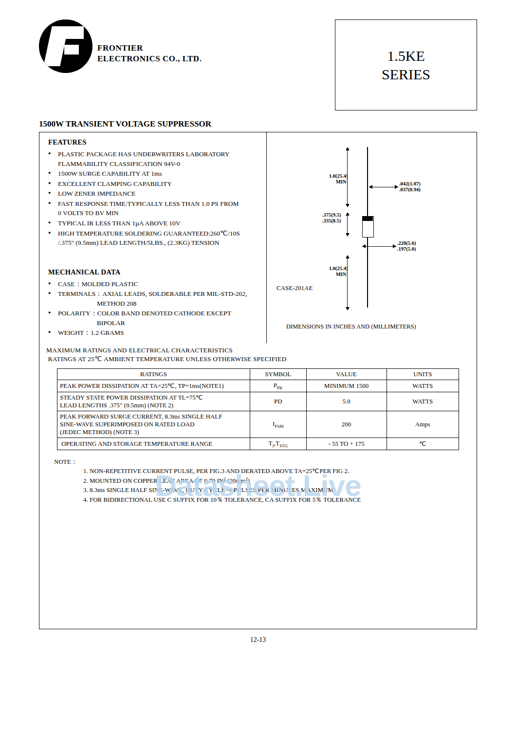FRONTIER
ELECTRONICS CO., LTD.
1.5KE
SERIES
1500W TRANSIENT VOLTAGE SUPPRESSOR
Datasheet.Live
FEATURES
PLASTIC PACKAGE HAS UNDERWRITERS LABORATORY
FLAMMABILITY CLASSIFICATION 94V-0
1500W SURGE CAPABILITY AT 1ms
EXCELLENT CLAMPING CAPABILITY
LOW ZENER IMPEDANCE
FAST RESPONSE TIME:TYPICALLY LESS THAN 1.0 PS FROM
0 VOLTS TO BV MIN
TYPICAL IR LESS THAN 1µA ABOVE 10V
HIGH TEMPERATURE SOLDERING GUARANTEED:260℃/10S
/.375″ (9.5mm) LEAD LENGTH/5LBS., (2.3KG) TENSION
MECHANICAL DATA
CASE：MOLDED PLASTIC
TERMINALS：AXIAL LEADS, SOLDERABLE PER MIL-STD-202,
METHOD 208
POLARITY：COLOR BAND DENOTED CATHODE EXCEPT
BIPOLAR
WEIGHT：1.2 GRAMS
1.0(25.4)
MIN
.042(1.07)
.037(0.94)
.375(9.5)
.335(8.5)
.220(5.6)
.197(5.0)
1.0(25.4)
MIN
CASE-201AE
DIMENSIONS IN INCHES AND (MILLIMETERS)
MAXIMUM RATINGS AND ELECTRICAL CHARACTERISTICS
RATINGS AT 25℃ AMBIENT TEMPERATURE UNLESS OTHERWISE SPECIFIED
| RATINGS | SYMBOL | VALUE | UNITS |
| --- | --- | --- | --- |
| PEAK POWER DISSIPATION AT TA=25℃, TP=1ms(NOTE1) | P PK | MINIMUM 1500 | WATTS |
| STEADY STATE POWER DISSIPATION AT TL=75℃ LEAD LENGTHS .375″ (9.5mm) (NOTE 2) | PD | 5.0 | WATTS |
| PEAK FORWARD SURGE CURRENT, 8.3ms SINGLE HALF SINE-WAVE SUPERIMPOSED ON RATED LOAD (JEDEC METHOD) (NOTE 3) | I FSM | 200 | Amps |
| OPERATING AND STORAGE TEMPERATURE RANGE | T J ,T STG | - 55 TO + 175 | ℃ |
NOTE：
1. NON-REPETITIVE CURRENT PULSE, PER FIG.3 AND DERATED ABOVE TA=25℃PER FIG 2.
2. MOUNTED ON COPPER LEAF AREA OF 0.79 IN2 (20mm2)
3. 8.3ms SINGLE HALF SINE-WAVE, DUTY CYCLE=4 PULSES PER MINUTES MAXIMUM
4. FOR BIDIRECTIONAL USE C SUFFIX FOR 10％ TOLERANCE, CA SUFFIX FOR 5％ TOLERANCE
12-13